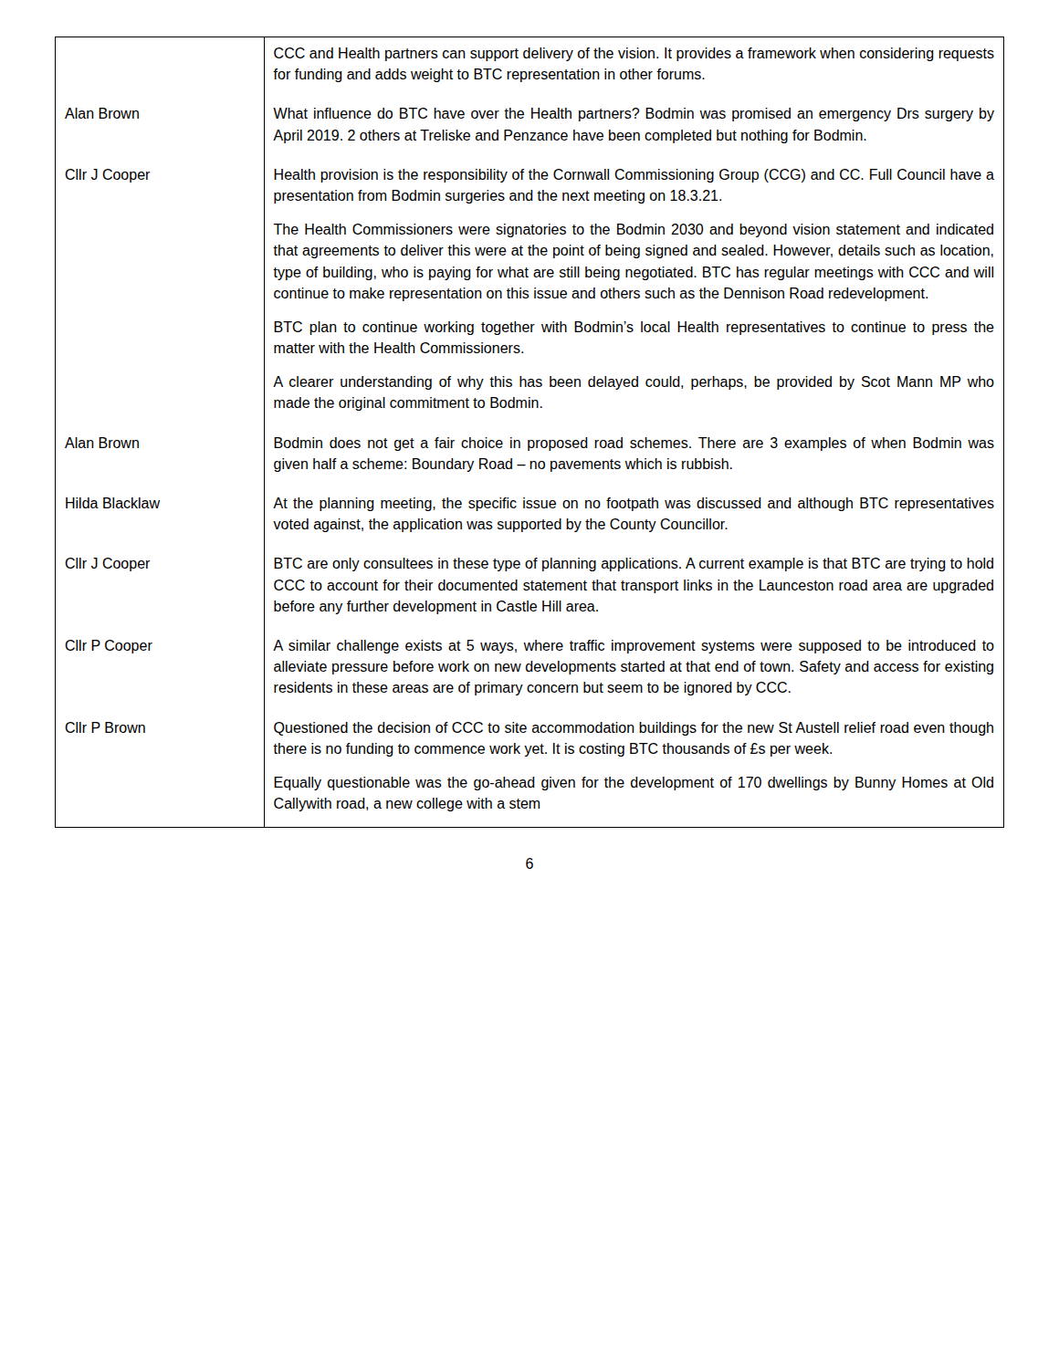| | CCC and Health partners can support delivery of the vision. It provides a framework when considering requests for funding and adds weight to BTC representation in other forums. |
| Alan Brown | What influence do BTC have over the Health partners? Bodmin was promised an emergency Drs surgery by April 2019. 2 others at Treliske and Penzance have been completed but nothing for Bodmin. |
| Cllr J Cooper | Health provision is the responsibility of the Cornwall Commissioning Group (CCG) and CC. Full Council have a presentation from Bodmin surgeries and the next meeting on 18.3.21. The Health Commissioners were signatories to the Bodmin 2030 and beyond vision statement and indicated that agreements to deliver this were at the point of being signed and sealed. However, details such as location, type of building, who is paying for what are still being negotiated. BTC has regular meetings with CCC and will continue to make representation on this issue and others such as the Dennison Road redevelopment. BTC plan to continue working together with Bodmin’s local Health representatives to continue to press the matter with the Health Commissioners. A clearer understanding of why this has been delayed could, perhaps, be provided by Scot Mann MP who made the original commitment to Bodmin. |
| Alan Brown | Bodmin does not get a fair choice in proposed road schemes. There are 3 examples of when Bodmin was given half a scheme: Boundary Road – no pavements which is rubbish. |
| Hilda Blacklaw | At the planning meeting, the specific issue on no footpath was discussed and although BTC representatives voted against, the application was supported by the County Councillor. |
| Cllr J Cooper | BTC are only consultees in these type of planning applications. A current example is that BTC are trying to hold CCC to account for their documented statement that transport links in the Launceston road area are upgraded before any further development in Castle Hill area. |
| Cllr P Cooper | A similar challenge exists at 5 ways, where traffic improvement systems were supposed to be introduced to alleviate pressure before work on new developments started at that end of town. Safety and access for existing residents in these areas are of primary concern but seem to be ignored by CCC. |
| Cllr P Brown | Questioned the decision of CCC to site accommodation buildings for the new St Austell relief road even though there is no funding to commence work yet. It is costing BTC thousands of £s per week. Equally questionable was the go-ahead given for the development of 170 dwellings by Bunny Homes at Old Callywith road, a new college with a stem |
6